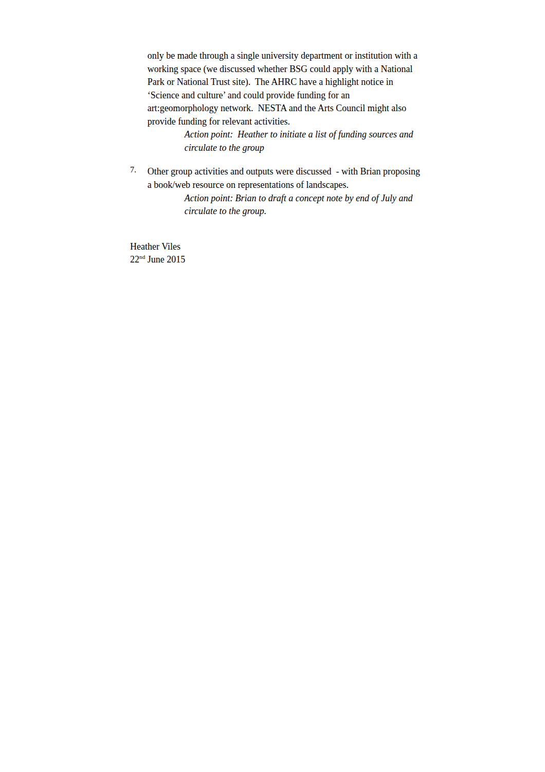only be made through a single university department or institution with a working space (we discussed whether BSG could apply with a National Park or National Trust site). The AHRC have a highlight notice in ‘Science and culture’ and could provide funding for an art:geomorphology network. NESTA and the Arts Council might also provide funding for relevant activities.
Action point: Heather to initiate a list of funding sources and circulate to the group
7.
Other group activities and outputs were discussed - with Brian proposing a book/web resource on representations of landscapes.
Action point: Brian to draft a concept note by end of July and circulate to the group.
Heather Viles
22nd June 2015